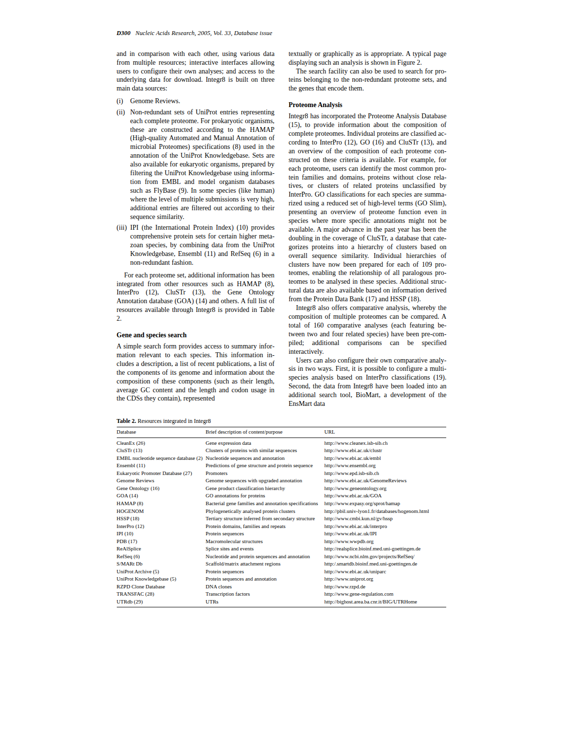D300 Nucleic Acids Research, 2005, Vol. 33, Database issue
and in comparison with each other, using various data from multiple resources; interactive interfaces allowing users to configure their own analyses; and access to the underlying data for download. Integr8 is built on three main data sources:
(i) Genome Reviews.
(ii) Non-redundant sets of UniProt entries representing each complete proteome. For prokaryotic organisms, these are constructed according to the HAMAP (High-quality Automated and Manual Annotation of microbial Proteomes) specifications (8) used in the annotation of the UniProt Knowledgebase. Sets are also available for eukaryotic organisms, prepared by filtering the UniProt Knowledgebase using information from EMBL and model organism databases such as FlyBase (9). In some species (like human) where the level of multiple submissions is very high, additional entries are filtered out according to their sequence similarity.
(iii) IPI (the International Protein Index) (10) provides comprehensive protein sets for certain higher metazoan species, by combining data from the UniProt Knowledgebase, Ensembl (11) and RefSeq (6) in a non-redundant fashion.
For each proteome set, additional information has been integrated from other resources such as HAMAP (8), InterPro (12), CluSTr (13), the Gene Ontology Annotation database (GOA) (14) and others. A full list of resources available through Integr8 is provided in Table 2.
Gene and species search
A simple search form provides access to summary information relevant to each species. This information includes a description, a list of recent publications, a list of the components of its genome and information about the composition of these components (such as their length, average GC content and the length and codon usage in the CDSs they contain), represented
textually or graphically as is appropriate. A typical page displaying such an analysis is shown in Figure 2.
The search facility can also be used to search for proteins belonging to the non-redundant proteome sets, and the genes that encode them.
Proteome Analysis
Integr8 has incorporated the Proteome Analysis Database (15), to provide information about the composition of complete proteomes. Individual proteins are classified according to InterPro (12), GO (16) and CluSTr (13), and an overview of the composition of each proteome constructed on these criteria is available. For example, for each proteome, users can identify the most common protein families and domains, proteins without close relatives, or clusters of related proteins unclassified by InterPro. GO classifications for each species are summarized using a reduced set of high-level terms (GO Slim), presenting an overview of proteome function even in species where more specific annotations might not be available. A major advance in the past year has been the doubling in the coverage of CluSTr, a database that categorizes proteins into a hierarchy of clusters based on overall sequence similarity. Individual hierarchies of clusters have now been prepared for each of 109 proteomes, enabling the relationship of all paralogous proteomes to be analysed in these species. Additional structural data are also available based on information derived from the Protein Data Bank (17) and HSSP (18).
Integr8 also offers comparative analysis, whereby the composition of multiple proteomes can be compared. A total of 160 comparative analyses (each featuring between two and four related species) have been pre-compiled; additional comparisons can be specified interactively.
Users can also configure their own comparative analysis in two ways. First, it is possible to configure a multi-species analysis based on InterPro classifications (19). Second, the data from Integr8 have been loaded into an additional search tool, BioMart, a development of the EnsMart data
Table 2. Resources integrated in Integr8
| Database | Brief description of content/purpose | URL |
| --- | --- | --- |
| CleanEx (26) | Gene expression data | http://www.cleanex.isb-sib.ch |
| CluSTr (13) | Clusters of proteins with similar sequences | http://www.ebi.ac.uk/clustr |
| EMBL nucleotide sequence database (2) | Nucleotide sequences and annotation | http://www.ebi.ac.uk/embl |
| Ensembl (11) | Predictions of gene structure and protein sequence | http://www.ensembl.org |
| Eukaryotic Promoter Database (27) | Promoters | http://www.epd.isb-sib.ch |
| Genome Reviews | Genome sequences with upgraded annotation | http://www.ebi.ac.uk/GenomeReviews |
| Gene Ontology (16) | Gene product classification hierarchy | http://www.geneontology.org |
| GOA (14) | GO annotations for proteins | http://www.ebi.ac.uk/GOA |
| HAMAP (8) | Bacterial gene families and annotation specifications | http://www.expasy.org/sprot/hamap |
| HOGENOM | Phylogenetically analysed protein clusters | http://pbil.univ-lyon1.fr/databases/hogenom.html |
| HSSP (18) | Tertiary structure inferred from secondary structure | http://www.cmbi.kun.nl/gv/hssp |
| InterPro (12) | Protein domains, families and repeats | http://www.ebi.ac.uk/interpro |
| IPI (10) | Protein sequences | http://www.ebi.ac.uk/IPI |
| PDB (17) | Macromolecular structures | http://www.wwpdb.org |
| ReAlSplice | Splice sites and events | http://realsplice.bioinf.med.uni-goettingen.de |
| RefSeq (6) | Nucleotide and protein sequences and annotation | http://www.ncbi.nlm.gov/projects/RefSeq/ |
| S/MARt Db | Scaffold/matrix attachment regions | http:/.smartdb.bioinf.med.uni-goettingen.de |
| UniProt Archive (5) | Protein sequences | http://www.ebi.ac.uk/uniparc |
| UniProt Knowledgebase (5) | Protein sequences and annotation | http://www.uniprot.org |
| RZPD Clone Database | DNA clones | http://www.rzpd.de |
| TRANSFAC (28) | Transcription factors | http://www.gene-regulation.com |
| UTRdb (29) | UTRs | http://bighost.area.ba.cnr.it/BIG/UTRHome |